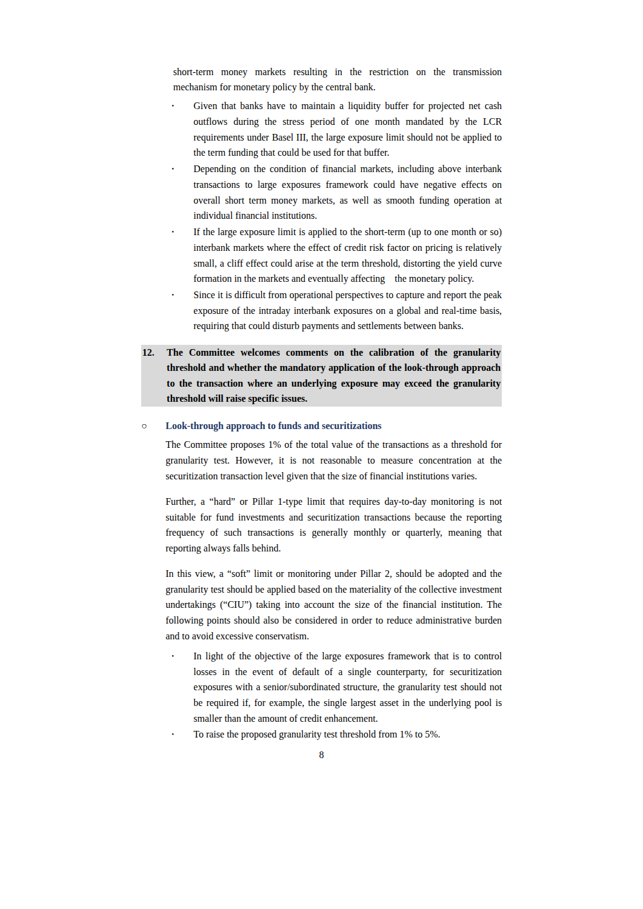short-term money markets resulting in the restriction on the transmission mechanism for monetary policy by the central bank.
Given that banks have to maintain a liquidity buffer for projected net cash outflows during the stress period of one month mandated by the LCR requirements under Basel III, the large exposure limit should not be applied to the term funding that could be used for that buffer.
Depending on the condition of financial markets, including above interbank transactions to large exposures framework could have negative effects on overall short term money markets, as well as smooth funding operation at individual financial institutions.
If the large exposure limit is applied to the short-term (up to one month or so) interbank markets where the effect of credit risk factor on pricing is relatively small, a cliff effect could arise at the term threshold, distorting the yield curve formation in the markets and eventually affecting the monetary policy.
Since it is difficult from operational perspectives to capture and report the peak exposure of the intraday interbank exposures on a global and real-time basis, requiring that could disturb payments and settlements between banks.
12. The Committee welcomes comments on the calibration of the granularity threshold and whether the mandatory application of the look-through approach to the transaction where an underlying exposure may exceed the granularity threshold will raise specific issues.
○ Look-through approach to funds and securitizations
The Committee proposes 1% of the total value of the transactions as a threshold for granularity test. However, it is not reasonable to measure concentration at the securitization transaction level given that the size of financial institutions varies.
Further, a “hard” or Pillar 1-type limit that requires day-to-day monitoring is not suitable for fund investments and securitization transactions because the reporting frequency of such transactions is generally monthly or quarterly, meaning that reporting always falls behind.
In this view, a “soft” limit or monitoring under Pillar 2, should be adopted and the granularity test should be applied based on the materiality of the collective investment undertakings (“CIU”) taking into account the size of the financial institution. The following points should also be considered in order to reduce administrative burden and to avoid excessive conservatism.
In light of the objective of the large exposures framework that is to control losses in the event of default of a single counterparty, for securitization exposures with a senior/subordinated structure, the granularity test should not be required if, for example, the single largest asset in the underlying pool is smaller than the amount of credit enhancement.
To raise the proposed granularity test threshold from 1% to 5%.
8